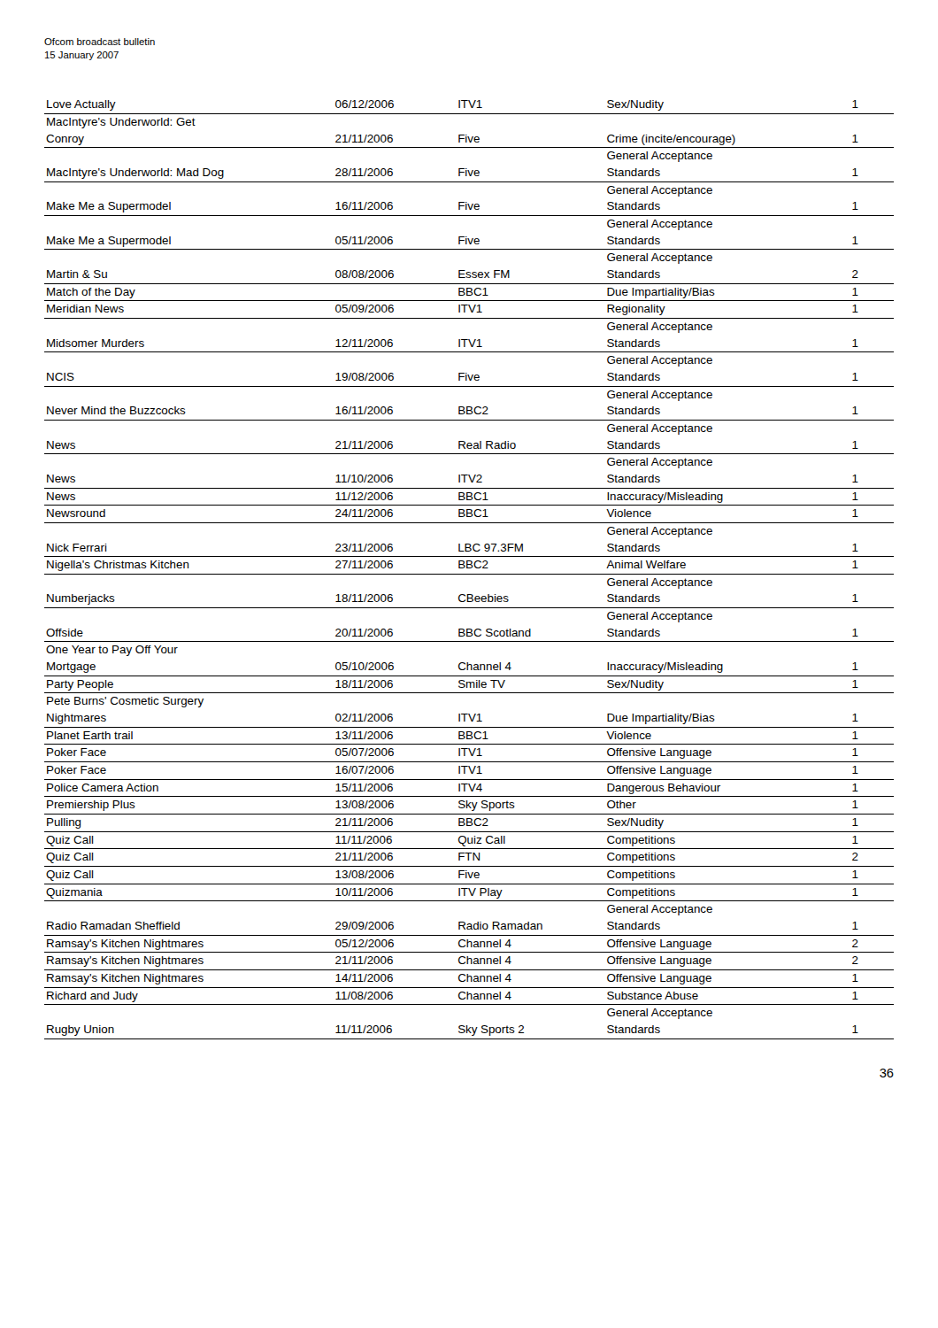Ofcom broadcast bulletin
15 January 2007
| Love Actually | 06/12/2006 | ITV1 | Sex/Nudity | 1 |
| MacIntyre's Underworld: Get | | | | |
| Conroy | 21/11/2006 | Five | Crime (incite/encourage) | 1 |
| | | | General Acceptance | |
| MacIntyre's Underworld: Mad Dog | 28/11/2006 | Five | Standards | 1 |
| | | | General Acceptance | |
| Make Me a Supermodel | 16/11/2006 | Five | Standards | 1 |
| | | | General Acceptance | |
| Make Me a Supermodel | 05/11/2006 | Five | Standards | 1 |
| | | | General Acceptance | |
| Martin & Su | 08/08/2006 | Essex FM | Standards | 2 |
| Match of the Day | | BBC1 | Due Impartiality/Bias | 1 |
| Meridian News | 05/09/2006 | ITV1 | Regionality | 1 |
| | | | General Acceptance | |
| Midsomer Murders | 12/11/2006 | ITV1 | Standards | 1 |
| | | | General Acceptance | |
| NCIS | 19/08/2006 | Five | Standards | 1 |
| | | | General Acceptance | |
| Never Mind the Buzzcocks | 16/11/2006 | BBC2 | Standards | 1 |
| | | | General Acceptance | |
| News | 21/11/2006 | Real Radio | Standards | 1 |
| | | | General Acceptance | |
| News | 11/10/2006 | ITV2 | Standards | 1 |
| News | 11/12/2006 | BBC1 | Inaccuracy/Misleading | 1 |
| Newsround | 24/11/2006 | BBC1 | Violence | 1 |
| | | | General Acceptance | |
| Nick Ferrari | 23/11/2006 | LBC 97.3FM | Standards | 1 |
| Nigella's Christmas Kitchen | 27/11/2006 | BBC2 | Animal Welfare | 1 |
| | | | General Acceptance | |
| Numberjacks | 18/11/2006 | CBeebies | Standards | 1 |
| | | | General Acceptance | |
| Offside | 20/11/2006 | BBC Scotland | Standards | 1 |
| One Year to Pay Off Your | | | | |
| Mortgage | 05/10/2006 | Channel 4 | Inaccuracy/Misleading | 1 |
| Party People | 18/11/2006 | Smile TV | Sex/Nudity | 1 |
| Pete Burns' Cosmetic Surgery | | | | |
| Nightmares | 02/11/2006 | ITV1 | Due Impartiality/Bias | 1 |
| Planet Earth trail | 13/11/2006 | BBC1 | Violence | 1 |
| Poker Face | 05/07/2006 | ITV1 | Offensive Language | 1 |
| Poker Face | 16/07/2006 | ITV1 | Offensive Language | 1 |
| Police Camera Action | 15/11/2006 | ITV4 | Dangerous Behaviour | 1 |
| Premiership Plus | 13/08/2006 | Sky Sports | Other | 1 |
| Pulling | 21/11/2006 | BBC2 | Sex/Nudity | 1 |
| Quiz Call | 11/11/2006 | Quiz Call | Competitions | 1 |
| Quiz Call | 21/11/2006 | FTN | Competitions | 2 |
| Quiz Call | 13/08/2006 | Five | Competitions | 1 |
| Quizmania | 10/11/2006 | ITV Play | Competitions | 1 |
| | | | General Acceptance | |
| Radio Ramadan Sheffield | 29/09/2006 | Radio Ramadan | Standards | 1 |
| Ramsay's Kitchen Nightmares | 05/12/2006 | Channel 4 | Offensive Language | 2 |
| Ramsay's Kitchen Nightmares | 21/11/2006 | Channel 4 | Offensive Language | 2 |
| Ramsay's Kitchen Nightmares | 14/11/2006 | Channel 4 | Offensive Language | 1 |
| Richard and Judy | 11/08/2006 | Channel 4 | Substance Abuse | 1 |
| | | | General Acceptance | |
| Rugby Union | 11/11/2006 | Sky Sports 2 | Standards | 1 |
36